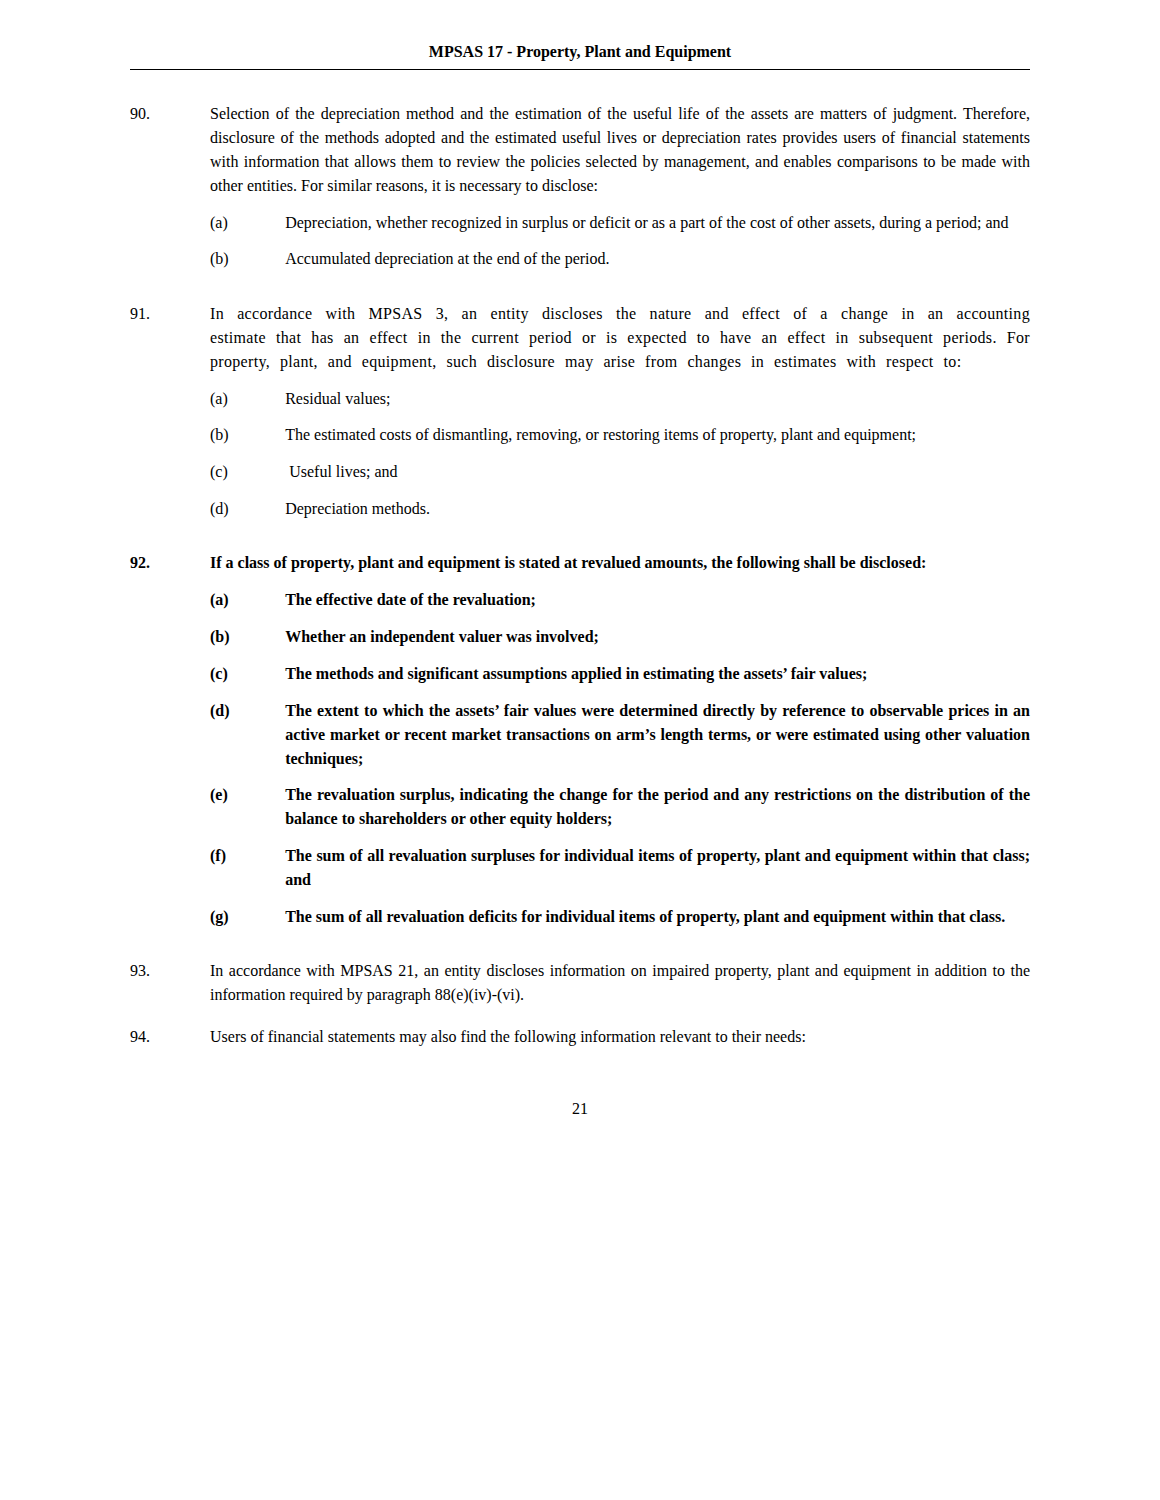MPSAS 17 - Property, Plant and Equipment
90.
Selection of the depreciation method and the estimation of the useful life of the assets are matters of judgment. Therefore, disclosure of the methods adopted and the estimated useful lives or depreciation rates provides users of financial statements with information that allows them to review the policies selected by management, and enables comparisons to be made with other entities. For similar reasons, it is necessary to disclose:
(a) Depreciation, whether recognized in surplus or deficit or as a part of the cost of other assets, during a period; and
(b) Accumulated depreciation at the end of the period.
91.
In accordance with MPSAS 3, an entity discloses the nature and effect of a change in an accounting estimate that has an effect in the current period or is expected to have an effect in subsequent periods. For property, plant, and equipment, such disclosure may arise from changes in estimates with respect to:
(a) Residual values;
(b) The estimated costs of dismantling, removing, or restoring items of property, plant and equipment;
(c) Useful lives; and
(d) Depreciation methods.
92.
If a class of property, plant and equipment is stated at revalued amounts, the following shall be disclosed:
(a) The effective date of the revaluation;
(b) Whether an independent valuer was involved;
(c) The methods and significant assumptions applied in estimating the assets’ fair values;
(d) The extent to which the assets’ fair values were determined directly by reference to observable prices in an active market or recent market transactions on arm’s length terms, or were estimated using other valuation techniques;
(e) The revaluation surplus, indicating the change for the period and any restrictions on the distribution of the balance to shareholders or other equity holders;
(f) The sum of all revaluation surpluses for individual items of property, plant and equipment within that class; and
(g) The sum of all revaluation deficits for individual items of property, plant and equipment within that class.
93.
In accordance with MPSAS 21, an entity discloses information on impaired property, plant and equipment in addition to the information required by paragraph 88(e)(iv)-(vi).
94.
Users of financial statements may also find the following information relevant to their needs:
21